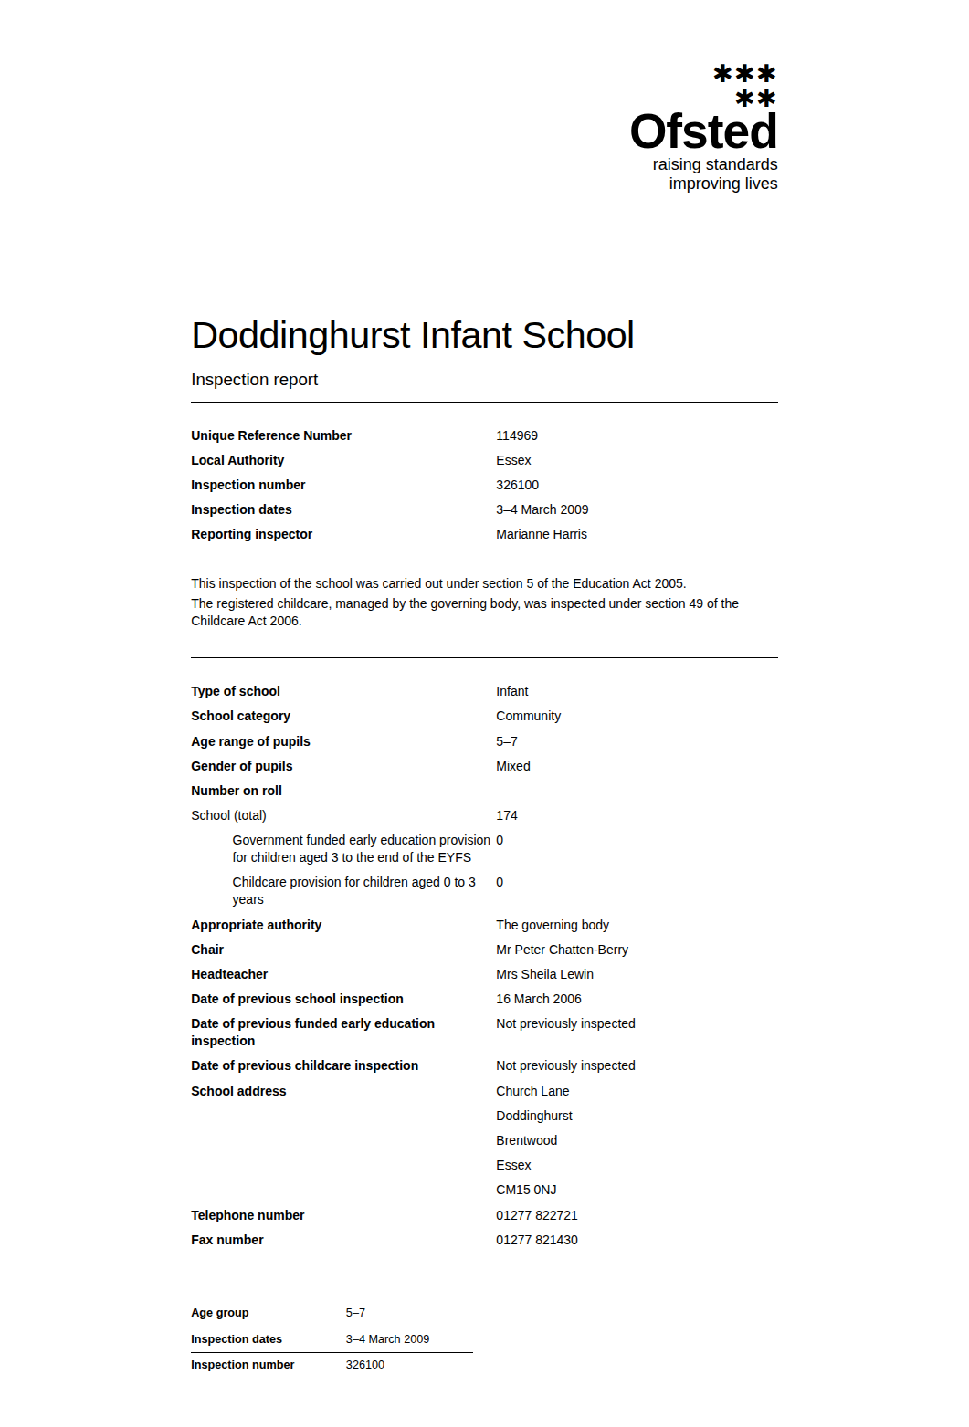✱✱✱
✱✱
Ofsted
raising standards
improving lives
Doddinghurst Infant School
Inspection report
| Unique Reference Number | 114969 |
| Local Authority | Essex |
| Inspection number | 326100 |
| Inspection dates | 3–4 March 2009 |
| Reporting inspector | Marianne Harris |
This inspection of the school was carried out under section 5 of the Education Act 2005.
The registered childcare, managed by the governing body, was inspected under section 49 of the Childcare Act 2006.
| Type of school | Infant |
| School category | Community |
| Age range of pupils | 5–7 |
| Gender of pupils | Mixed |
| Number on roll | |
| School (total) | 174 |
| Government funded early education provision for children aged 3 to the end of the EYFS | 0 |
| Childcare provision for children aged 0 to 3 years | 0 |
| Appropriate authority | The governing body |
| Chair | Mr Peter Chatten-Berry |
| Headteacher | Mrs Sheila Lewin |
| Date of previous school inspection | 16 March 2006 |
| Date of previous funded early education inspection | Not previously inspected |
| Date of previous childcare inspection | Not previously inspected |
| School address | Church Lane |
| | Doddinghurst |
| | Brentwood |
| | Essex |
| | CM15 0NJ |
| Telephone number | 01277 822721 |
| Fax number | 01277 821430 |
| Age group | 5–7 |
| Inspection dates | 3–4 March 2009 |
| Inspection number | 326100 |